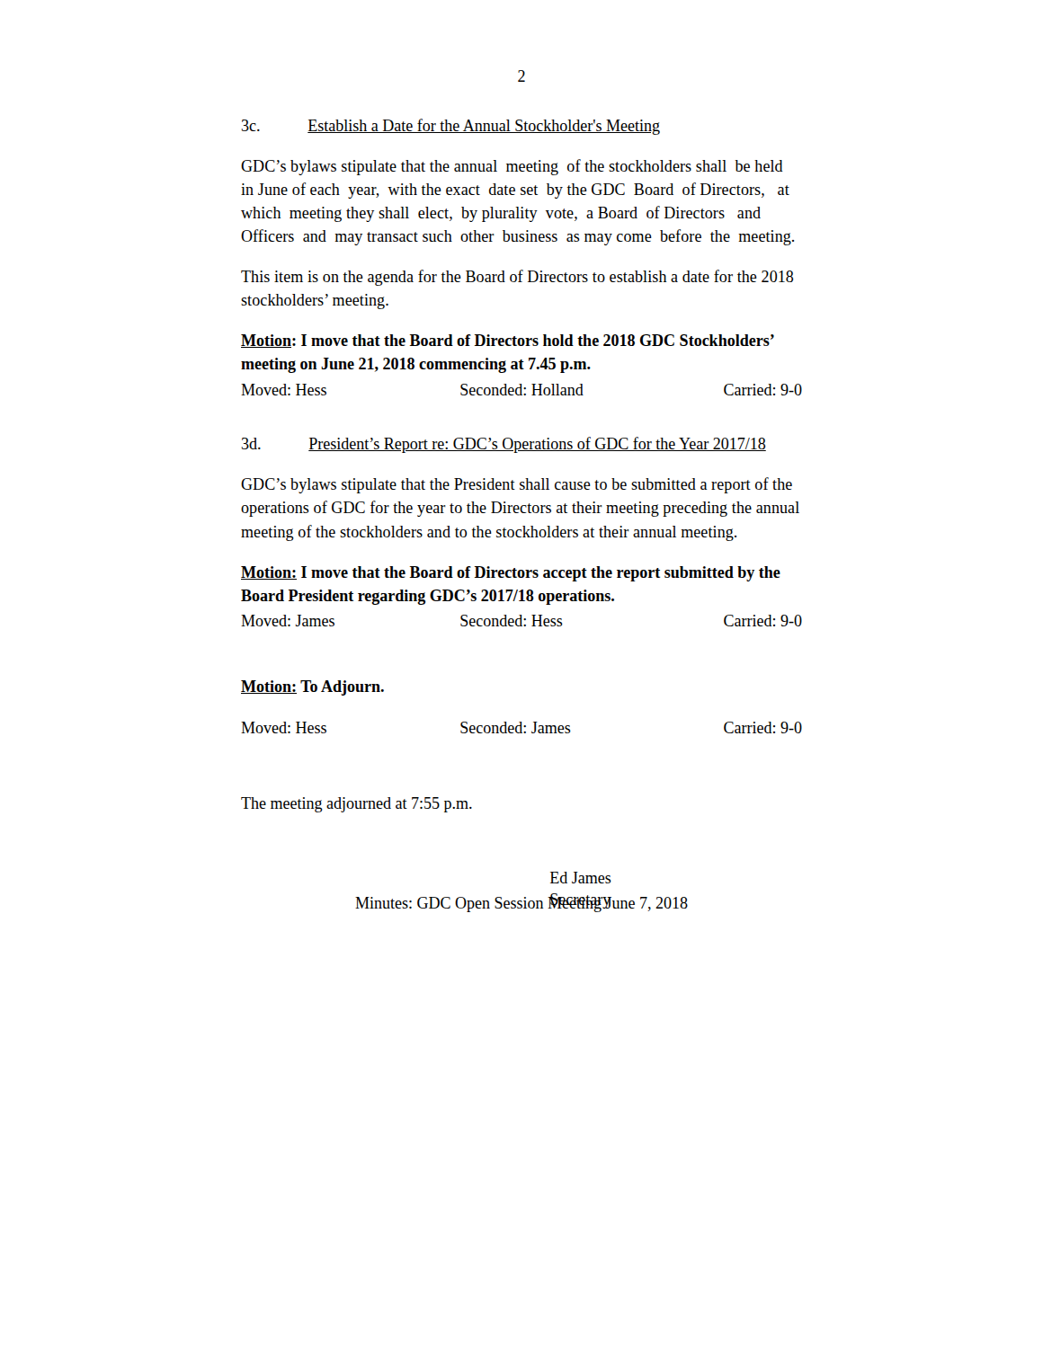2
3c. Establish a Date for the Annual Stockholder's Meeting
GDC’s bylaws stipulate that the annual meeting of the stockholders shall be held in June of each year, with the exact date set by the GDC Board of Directors, at which meeting they shall elect, by plurality vote, a Board of Directors and Officers and may transact such other business as may come before the meeting.
This item is on the agenda for the Board of Directors to establish a date for the 2018 stockholders’ meeting.
Motion: I move that the Board of Directors hold the 2018 GDC Stockholders’ meeting on June 21, 2018 commencing at 7.45 p.m.
Moved: Hess Seconded: Holland Carried: 9-0
3d. President’s Report re: GDC’s Operations of GDC for the Year 2017/18
GDC’s bylaws stipulate that the President shall cause to be submitted a report of the operations of GDC for the year to the Directors at their meeting preceding the annual meeting of the stockholders and to the stockholders at their annual meeting.
Motion: I move that the Board of Directors accept the report submitted by the Board President regarding GDC’s 2017/18 operations.
Moved: James Seconded: Hess Carried: 9-0
Motion: To Adjourn.
Moved: Hess Seconded: James Carried: 9-0
The meeting adjourned at 7:55 p.m.
Ed James
Secretary
Minutes: GDC Open Session Meeting June 7, 2018